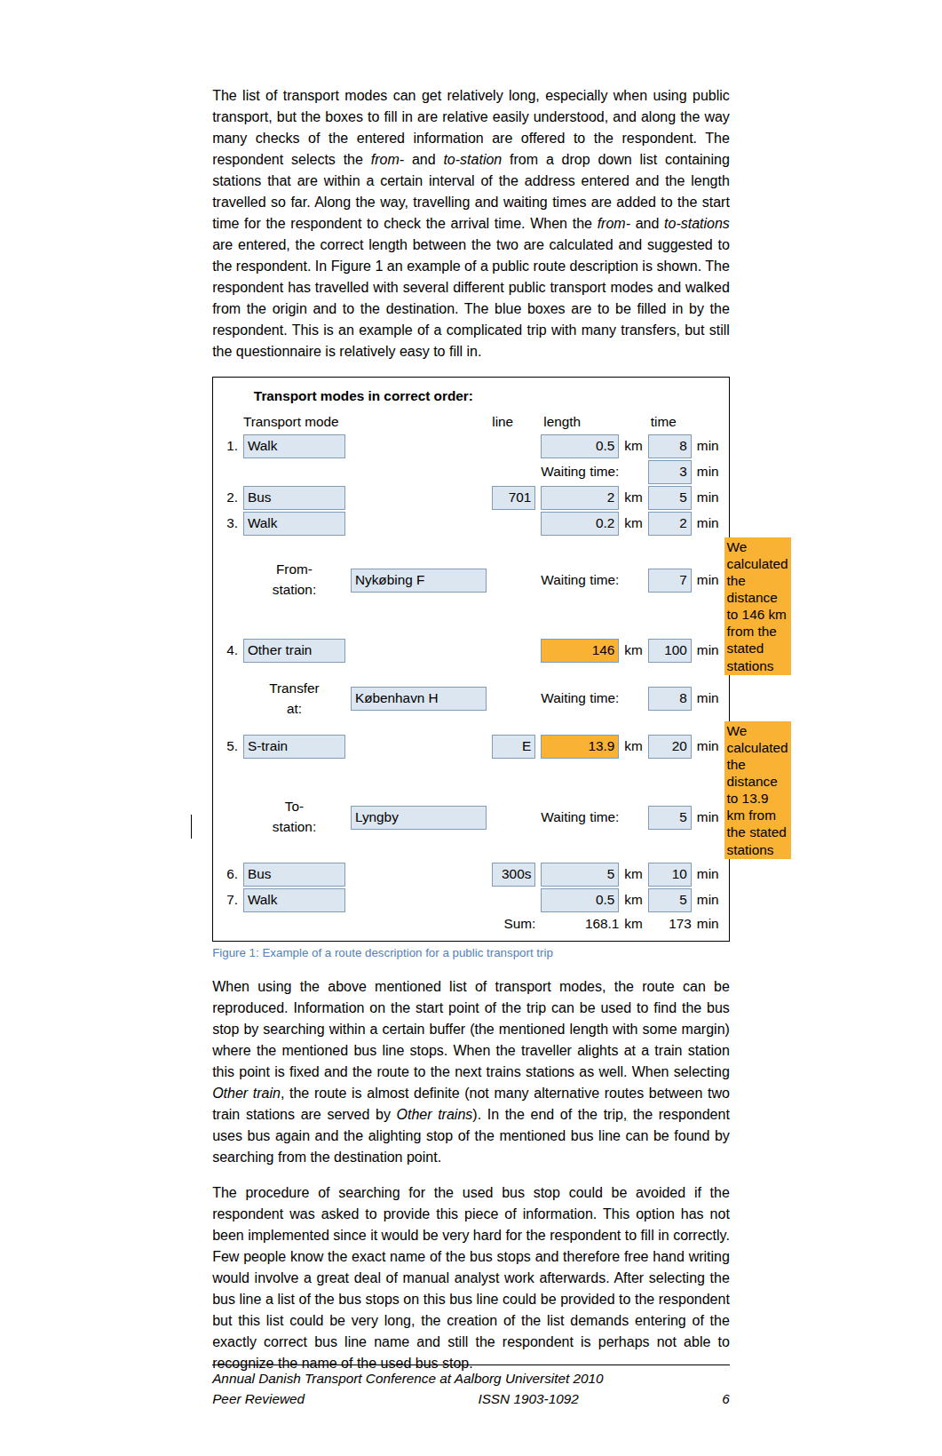The list of transport modes can get relatively long, especially when using public transport, but the boxes to fill in are relative easily understood, and along the way many checks of the entered information are offered to the respondent. The respondent selects the from- and to-station from a drop down list containing stations that are within a certain interval of the address entered and the length travelled so far. Along the way, travelling and waiting times are added to the start time for the respondent to check the arrival time. When the from- and to-stations are entered, the correct length between the two are calculated and suggested to the respondent. In Figure 1 an example of a public route description is shown. The respondent has travelled with several different public transport modes and walked from the origin and to the destination. The blue boxes are to be filled in by the respondent. This is an example of a complicated trip with many transfers, but still the questionnaire is relatively easy to fill in.
Transport modes in correct order:
| | Transport mode | | line | length | | time | | |
| 1. | Walk | | | 0.5 | km | 8 | min | |
| | | | | Waiting time: | | 3 | min | |
| 2. | Bus | | 701 | 2 | km | 5 | min | |
| 3. | Walk | | | 0.2 | km | 2 | min | |
| | From- station: | Nykøbing F | | Waiting time: | | 7 | min | We calculated the distance to 146 km from the stated stations |
| 4. | Other train | | | 146 | km | 100 | min |
| | Transfer at: | København H | | Waiting time: | | 8 | min | |
| 5. | S-train | | E | 13.9 | km | 20 | min | We calculated the distance to 13.9 km from the stated stations |
| | To- station: | Lyngby | | Waiting time: | | 5 | min |
| 6. | Bus | | 300s | 5 | km | 10 | min | |
| 7. | Walk | | | 0.5 | km | 5 | min | |
| | | | Sum: | 168.1 | km | 173 | min | |
Figure 1: Example of a route description for a public transport trip
When using the above mentioned list of transport modes, the route can be reproduced. Information on the start point of the trip can be used to find the bus stop by searching within a certain buffer (the mentioned length with some margin) where the mentioned bus line stops. When the traveller alights at a train station this point is fixed and the route to the next trains stations as well. When selecting Other train, the route is almost definite (not many alternative routes between two train stations are served by Other trains). In the end of the trip, the respondent uses bus again and the alighting stop of the mentioned bus line can be found by searching from the destination point.
The procedure of searching for the used bus stop could be avoided if the respondent was asked to provide this piece of information. This option has not been implemented since it would be very hard for the respondent to fill in correctly. Few people know the exact name of the bus stops and therefore free hand writing would involve a great deal of manual analyst work afterwards. After selecting the bus line a list of the bus stops on this bus line could be provided to the respondent but this list could be very long, the creation of the list demands entering of the exactly correct bus line name and still the respondent is perhaps not able to recognize the name of the used bus stop.
Annual Danish Transport Conference at Aalborg Universitet 2010
Peer Reviewed ISSN 1903-1092 6